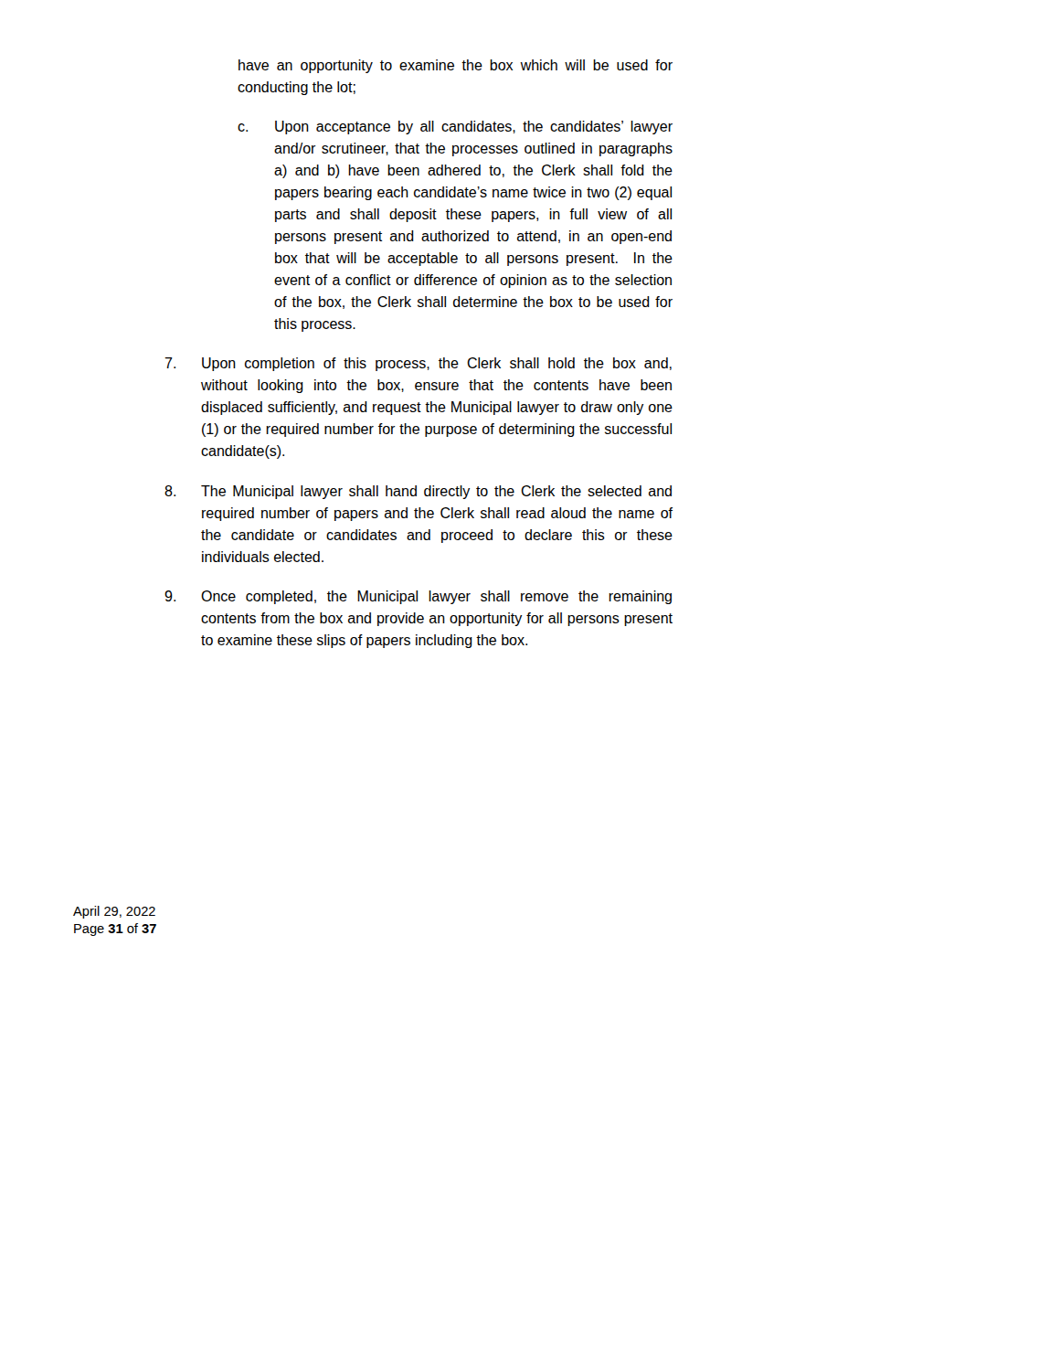have an opportunity to examine the box which will be used for conducting the lot;
c. Upon acceptance by all candidates, the candidates’ lawyer and/or scrutineer, that the processes outlined in paragraphs a) and b) have been adhered to, the Clerk shall fold the papers bearing each candidate’s name twice in two (2) equal parts and shall deposit these papers, in full view of all persons present and authorized to attend, in an open-end box that will be acceptable to all persons present. In the event of a conflict or difference of opinion as to the selection of the box, the Clerk shall determine the box to be used for this process.
7. Upon completion of this process, the Clerk shall hold the box and, without looking into the box, ensure that the contents have been displaced sufficiently, and request the Municipal lawyer to draw only one (1) or the required number for the purpose of determining the successful candidate(s).
8. The Municipal lawyer shall hand directly to the Clerk the selected and required number of papers and the Clerk shall read aloud the name of the candidate or candidates and proceed to declare this or these individuals elected.
9. Once completed, the Municipal lawyer shall remove the remaining contents from the box and provide an opportunity for all persons present to examine these slips of papers including the box.
April 29, 2022
Page 31 of 37